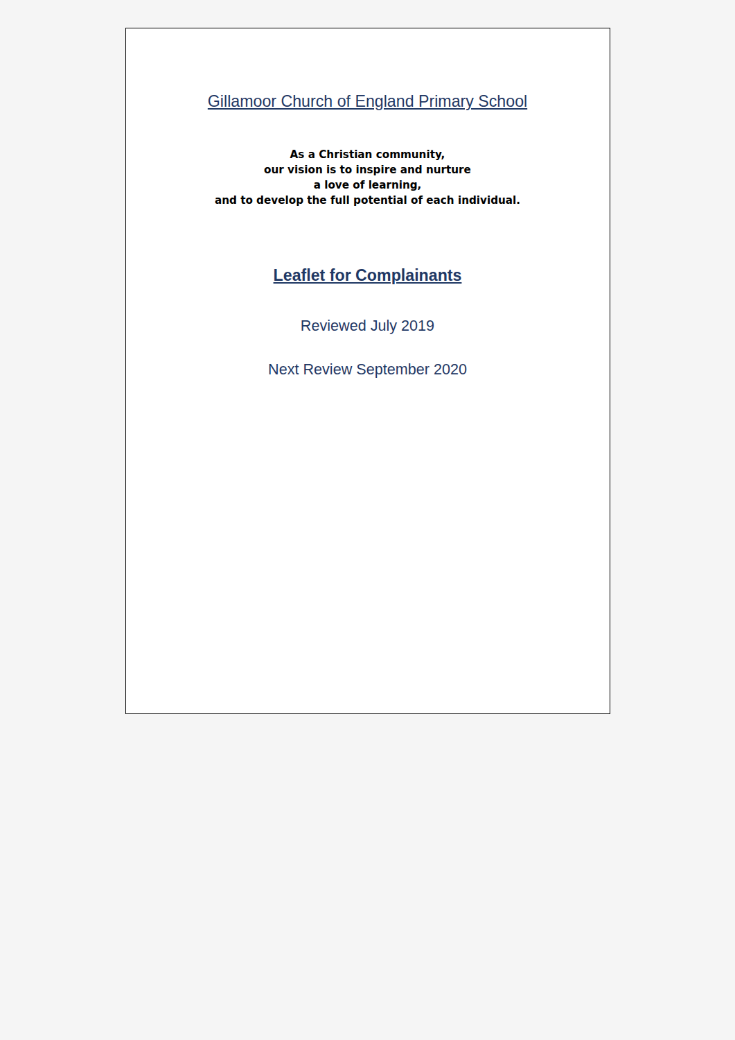Gillamoor Church of England Primary School
As a Christian community,
our vision is to inspire and nurture
a love of learning,
and to develop the full potential of each individual.
Leaflet for Complainants
Reviewed July 2019
Next Review September 2020